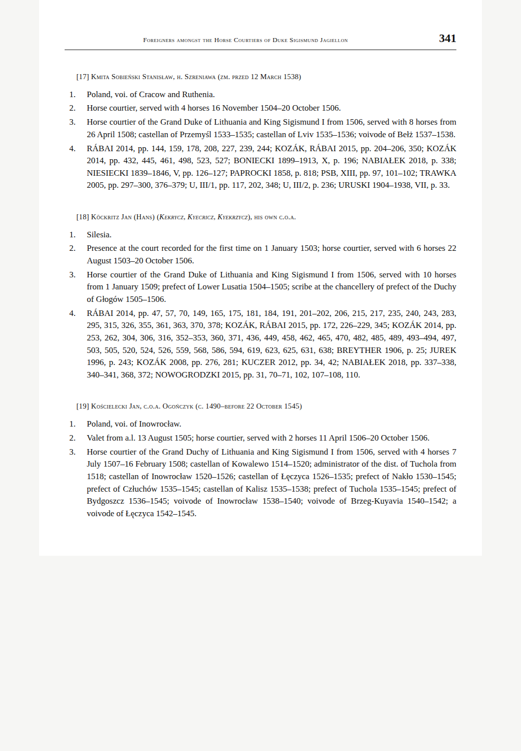Foreigners amongst the Horse Courtiers of Duke Sigismund Jagiellon 341
[17] Kmita Sobieński Stanisław, h. Szreniawa (zm. przed 12 March 1538)
Poland, voi. of Cracow and Ruthenia.
Horse courtier, served with 4 horses 16 November 1504–20 October 1506.
Horse courtier of the Grand Duke of Lithuania and King Sigismund I from 1506, served with 8 horses from 26 April 1508; castellan of Przemyśl 1533–1535; castellan of Lviv 1535–1536; voivode of Bełż 1537–1538.
RÁBAI 2014, pp. 144, 159, 178, 208, 227, 239, 244; KOZÁK, RÁBAI 2015, pp. 204–206, 350; KOZÁK 2014, pp. 432, 445, 461, 498, 523, 527; BONIECKI 1899–1913, X, p. 196; NABIAŁEK 2018, p. 338; NIESIECKI 1839–1846, V, pp. 126–127; PAPROCKI 1858, p. 818; PSB, XIII, pp. 97, 101–102; TRAWKA 2005, pp. 297–300, 376–379; U, III/1, pp. 117, 202, 348; U, III/2, p. 236; URUSKI 1904–1938, VII, p. 33.
[18] Köckritz Jan (Hans) (Kekrycz, Kyecricz, Kyekrzycz), his own c.o.a.
Silesia.
Presence at the court recorded for the first time on 1 January 1503; horse courtier, served with 6 horses 22 August 1503–20 October 1506.
Horse courtier of the Grand Duke of Lithuania and King Sigismund I from 1506, served with 10 horses from 1 January 1509; prefect of Lower Lusatia 1504–1505; scribe at the chancellery of prefect of the Duchy of Głogów 1505–1506.
RÁBAI 2014, pp. 47, 57, 70, 149, 165, 175, 181, 184, 191, 201–202, 206, 215, 217, 235, 240, 243, 283, 295, 315, 326, 355, 361, 363, 370, 378; KOZÁK, RÁBAI 2015, pp. 172, 226–229, 345; KOZÁK 2014, pp. 253, 262, 304, 306, 316, 352–353, 360, 371, 436, 449, 458, 462, 465, 470, 482, 485, 489, 493–494, 497, 503, 505, 520, 524, 526, 559, 568, 586, 594, 619, 623, 625, 631, 638; BREYTHER 1906, p. 25; JUREK 1996, p. 243; KOZÁK 2008, pp. 276, 281; KUCZER 2012, pp. 34, 42; NABIAŁEK 2018, pp. 337–338, 340–341, 368, 372; NOWOGRODZKI 2015, pp. 31, 70–71, 102, 107–108, 110.
[19] Kościelecki Jan, c.o.a. Ogończyk (c. 1490–before 22 October 1545)
Poland, voi. of Inowrocław.
Valet from a.l. 13 August 1505; horse courtier, served with 2 horses 11 April 1506–20 October 1506.
Horse courtier of the Grand Duchy of Lithuania and King Sigismund I from 1506, served with 4 horses 7 July 1507–16 February 1508; castellan of Kowalewo 1514–1520; administrator of the dist. of Tuchola from 1518; castellan of Inowrocław 1520–1526; castellan of Łęczyca 1526–1535; prefect of Nakło 1530–1545; prefect of Człuchów 1535–1545; castellan of Kalisz 1535–1538; prefect of Tuchola 1535–1545; prefect of Bydgoszcz 1536–1545; voivode of Inowrocław 1538–1540; voivode of Brzeg-Kuyavia 1540–1542; a voivode of Łęczyca 1542–1545.